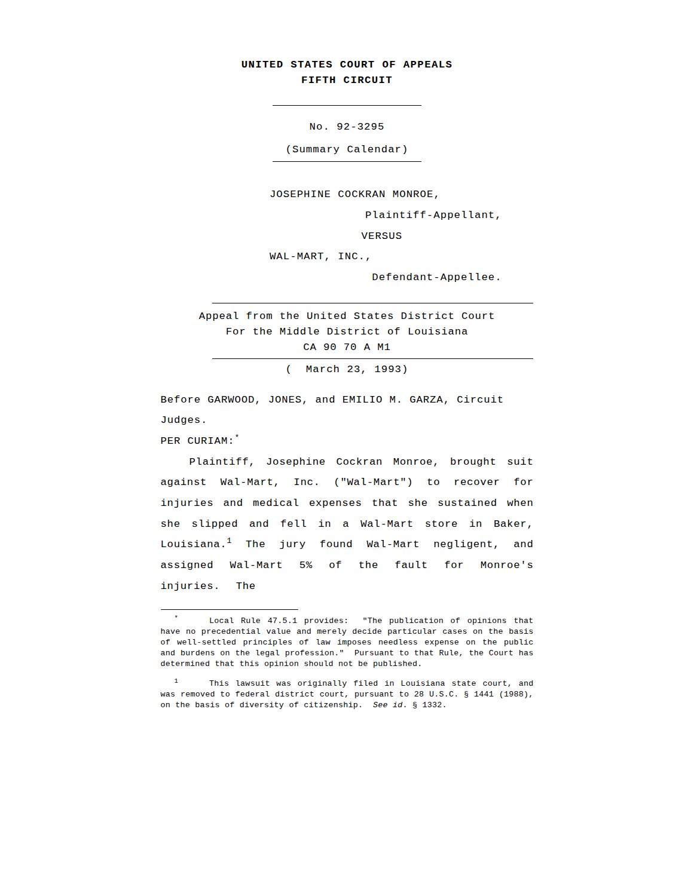UNITED STATES COURT OF APPEALS
FIFTH CIRCUIT
No. 92-3295
(Summary Calendar)
JOSEPHINE COCKRAN MONROE,
Plaintiff-Appellant,
VERSUS
WAL-MART, INC.,
Defendant-Appellee.
Appeal from the United States District Court
For the Middle District of Louisiana
CA 90 70 A M1
( March 23, 1993)
Before GARWOOD, JONES, and EMILIO M. GARZA, Circuit Judges.
PER CURIAM:*
Plaintiff, Josephine Cockran Monroe, brought suit against Wal-Mart, Inc. ("Wal-Mart") to recover for injuries and medical expenses that she sustained when she slipped and fell in a Wal-Mart store in Baker, Louisiana.1 The jury found Wal-Mart negligent, and assigned Wal-Mart 5% of the fault for Monroe's injuries. The
* Local Rule 47.5.1 provides: "The publication of opinions that have no precedential value and merely decide particular cases on the basis of well-settled principles of law imposes needless expense on the public and burdens on the legal profession." Pursuant to that Rule, the Court has determined that this opinion should not be published.
1 This lawsuit was originally filed in Louisiana state court, and was removed to federal district court, pursuant to 28 U.S.C. § 1441 (1988), on the basis of diversity of citizenship. See id. § 1332.